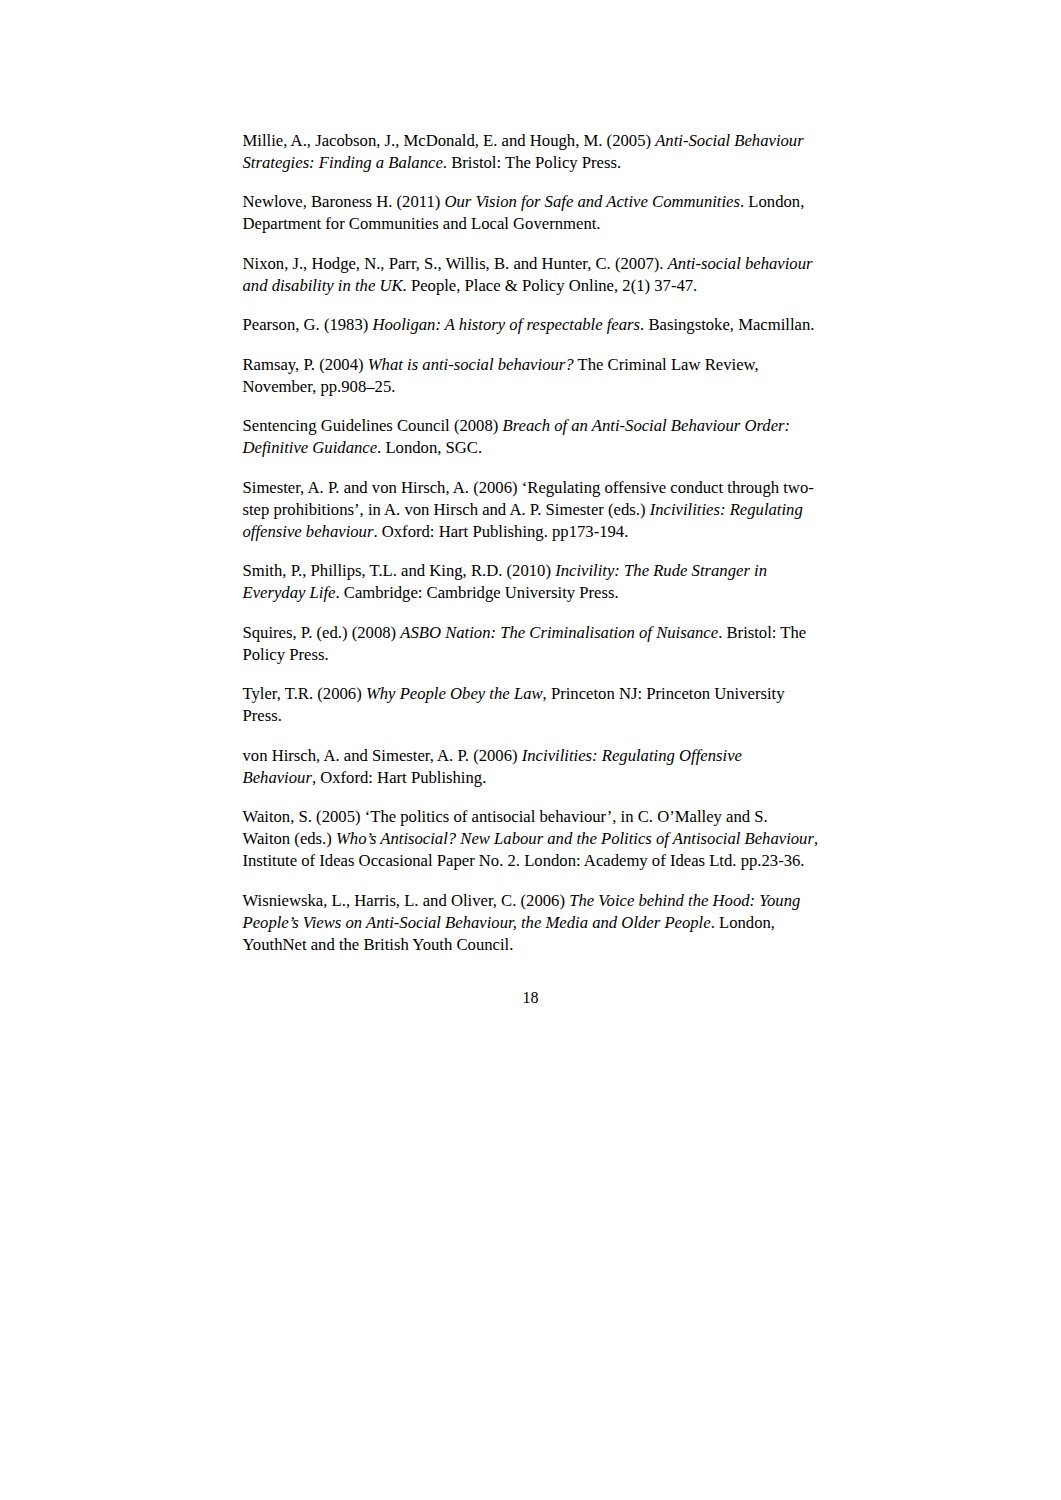Millie, A., Jacobson, J., McDonald, E. and Hough, M. (2005) Anti-Social Behaviour Strategies: Finding a Balance. Bristol: The Policy Press.
Newlove, Baroness H. (2011) Our Vision for Safe and Active Communities. London, Department for Communities and Local Government.
Nixon, J., Hodge, N., Parr, S., Willis, B. and Hunter, C. (2007). Anti-social behaviour and disability in the UK. People, Place & Policy Online, 2(1) 37-47.
Pearson, G. (1983) Hooligan: A history of respectable fears. Basingstoke, Macmillan.
Ramsay, P. (2004) What is anti-social behaviour? The Criminal Law Review, November, pp.908–25.
Sentencing Guidelines Council (2008) Breach of an Anti-Social Behaviour Order: Definitive Guidance. London, SGC.
Simester, A. P. and von Hirsch, A. (2006) ‘Regulating offensive conduct through two-step prohibitions’, in A. von Hirsch and A. P. Simester (eds.) Incivilities: Regulating offensive behaviour. Oxford: Hart Publishing. pp173-194.
Smith, P., Phillips, T.L. and King, R.D. (2010) Incivility: The Rude Stranger in Everyday Life. Cambridge: Cambridge University Press.
Squires, P. (ed.) (2008) ASBO Nation: The Criminalisation of Nuisance. Bristol: The Policy Press.
Tyler, T.R. (2006) Why People Obey the Law, Princeton NJ: Princeton University Press.
von Hirsch, A. and Simester, A. P. (2006) Incivilities: Regulating Offensive Behaviour, Oxford: Hart Publishing.
Waiton, S. (2005) ‘The politics of antisocial behaviour’, in C. O’Malley and S. Waiton (eds.) Who’s Antisocial? New Labour and the Politics of Antisocial Behaviour, Institute of Ideas Occasional Paper No. 2. London: Academy of Ideas Ltd. pp.23-36.
Wisniewska, L., Harris, L. and Oliver, C. (2006) The Voice behind the Hood: Young People’s Views on Anti-Social Behaviour, the Media and Older People. London, YouthNet and the British Youth Council.
18